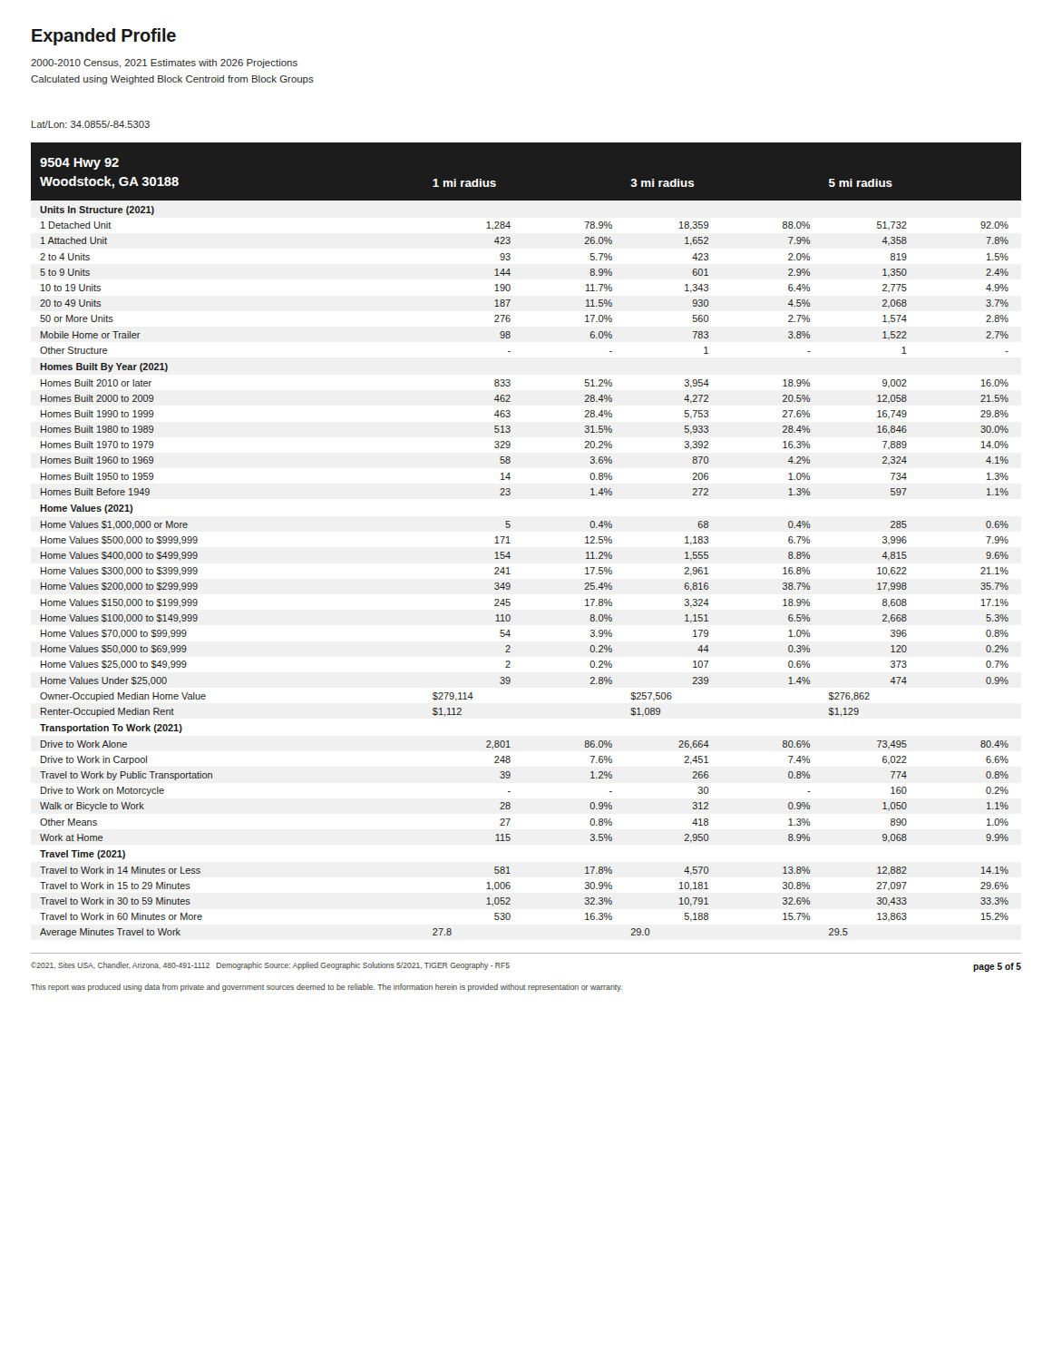Expanded Profile
2000-2010 Census, 2021 Estimates with 2026 Projections
Calculated using Weighted Block Centroid from Block Groups
Lat/Lon: 34.0855/-84.5303
| 9504 Hwy 92 Woodstock, GA 30188 | 1 mi radius | 3 mi radius | 5 mi radius |
| --- | --- | --- | --- |
| Units In Structure (2021) |
| 1 Detached Unit | 1,284 | 78.9% | 18,359 | 88.0% | 51,732 | 92.0% |
| 1 Attached Unit | 423 | 26.0% | 1,652 | 7.9% | 4,358 | 7.8% |
| 2 to 4 Units | 93 | 5.7% | 423 | 2.0% | 819 | 1.5% |
| 5 to 9 Units | 144 | 8.9% | 601 | 2.9% | 1,350 | 2.4% |
| 10 to 19 Units | 190 | 11.7% | 1,343 | 6.4% | 2,775 | 4.9% |
| 20 to 49 Units | 187 | 11.5% | 930 | 4.5% | 2,068 | 3.7% |
| 50 or More Units | 276 | 17.0% | 560 | 2.7% | 1,574 | 2.8% |
| Mobile Home or Trailer | 98 | 6.0% | 783 | 3.8% | 1,522 | 2.7% |
| Other Structure | - | - | 1 | - | 1 | - |
| Homes Built By Year (2021) |
| Homes Built 2010 or later | 833 | 51.2% | 3,954 | 18.9% | 9,002 | 16.0% |
| Homes Built 2000 to 2009 | 462 | 28.4% | 4,272 | 20.5% | 12,058 | 21.5% |
| Homes Built 1990 to 1999 | 463 | 28.4% | 5,753 | 27.6% | 16,749 | 29.8% |
| Homes Built 1980 to 1989 | 513 | 31.5% | 5,933 | 28.4% | 16,846 | 30.0% |
| Homes Built 1970 to 1979 | 329 | 20.2% | 3,392 | 16.3% | 7,889 | 14.0% |
| Homes Built 1960 to 1969 | 58 | 3.6% | 870 | 4.2% | 2,324 | 4.1% |
| Homes Built 1950 to 1959 | 14 | 0.8% | 206 | 1.0% | 734 | 1.3% |
| Homes Built Before 1949 | 23 | 1.4% | 272 | 1.3% | 597 | 1.1% |
| Home Values (2021) |
| Home Values $1,000,000 or More | 5 | 0.4% | 68 | 0.4% | 285 | 0.6% |
| Home Values $500,000 to $999,999 | 171 | 12.5% | 1,183 | 6.7% | 3,996 | 7.9% |
| Home Values $400,000 to $499,999 | 154 | 11.2% | 1,555 | 8.8% | 4,815 | 9.6% |
| Home Values $300,000 to $399,999 | 241 | 17.5% | 2,961 | 16.8% | 10,622 | 21.1% |
| Home Values $200,000 to $299,999 | 349 | 25.4% | 6,816 | 38.7% | 17,998 | 35.7% |
| Home Values $150,000 to $199,999 | 245 | 17.8% | 3,324 | 18.9% | 8,608 | 17.1% |
| Home Values $100,000 to $149,999 | 110 | 8.0% | 1,151 | 6.5% | 2,668 | 5.3% |
| Home Values $70,000 to $99,999 | 54 | 3.9% | 179 | 1.0% | 396 | 0.8% |
| Home Values $50,000 to $69,999 | 2 | 0.2% | 44 | 0.3% | 120 | 0.2% |
| Home Values $25,000 to $49,999 | 2 | 0.2% | 107 | 0.6% | 373 | 0.7% |
| Home Values Under $25,000 | 39 | 2.8% | 239 | 1.4% | 474 | 0.9% |
| Owner-Occupied Median Home Value | $279,114 | $257,506 | $276,862 |
| Renter-Occupied Median Rent | $1,112 | $1,089 | $1,129 |
| Transportation To Work (2021) |
| Drive to Work Alone | 2,801 | 86.0% | 26,664 | 80.6% | 73,495 | 80.4% |
| Drive to Work in Carpool | 248 | 7.6% | 2,451 | 7.4% | 6,022 | 6.6% |
| Travel to Work by Public Transportation | 39 | 1.2% | 266 | 0.8% | 774 | 0.8% |
| Drive to Work on Motorcycle | - | - | 30 | - | 160 | 0.2% |
| Walk or Bicycle to Work | 28 | 0.9% | 312 | 0.9% | 1,050 | 1.1% |
| Other Means | 27 | 0.8% | 418 | 1.3% | 890 | 1.0% |
| Work at Home | 115 | 3.5% | 2,950 | 8.9% | 9,068 | 9.9% |
| Travel Time (2021) |
| Travel to Work in 14 Minutes or Less | 581 | 17.8% | 4,570 | 13.8% | 12,882 | 14.1% |
| Travel to Work in 15 to 29 Minutes | 1,006 | 30.9% | 10,181 | 30.8% | 27,097 | 29.6% |
| Travel to Work in 30 to 59 Minutes | 1,052 | 32.3% | 10,791 | 32.6% | 30,433 | 33.3% |
| Travel to Work in 60 Minutes or More | 530 | 16.3% | 5,188 | 15.7% | 13,863 | 15.2% |
| Average Minutes Travel to Work | 27.8 | 29.0 | 29.5 |
page 5 of 5 ©2021, Sites USA, Chandler, Arizona, 480-491-1112 Demographic Source: Applied Geographic Solutions 5/2021, TIGER Geography - RF5
This report was produced using data from private and government sources deemed to be reliable. The information herein is provided without representation or warranty.